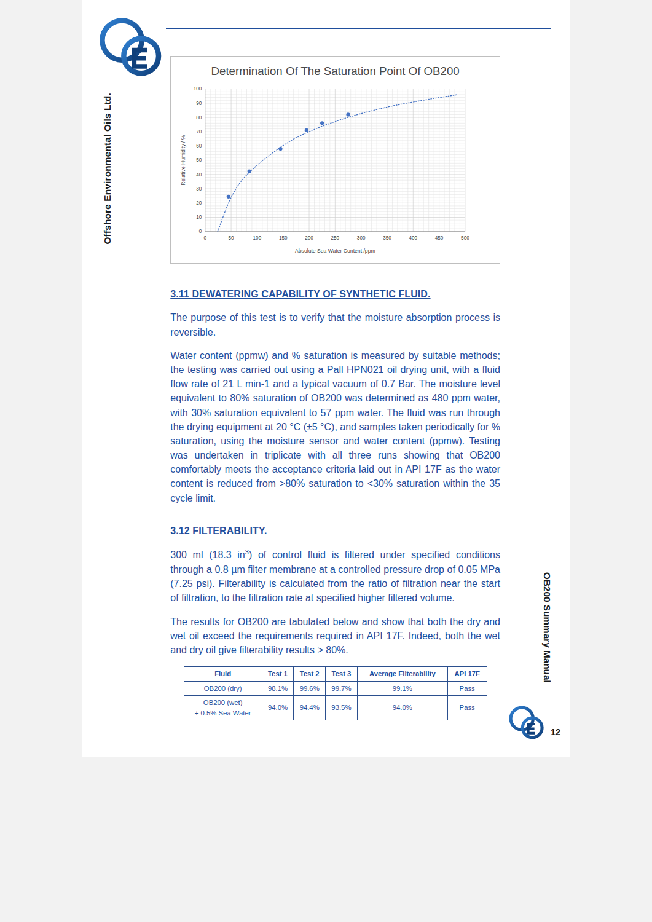Offshore Environmental Oils Ltd.
OB200 Summary Manual
Determination Of The Saturation Point Of OB200
100 90 80 70 60 50 40 30 20 10 0 0 50 100 150 200 250 300 350 400 450 500 Absolute Sea Water Content /ppm Relative Humidity / %
3.11 DEWATERING CAPABILITY OF SYNTHETIC FLUID.
The purpose of this test is to verify that the moisture absorption process is reversible.
Water content (ppmw) and % saturation is measured by suitable methods; the testing was carried out using a Pall HPN021 oil drying unit, with a fluid flow rate of 21 L min-1 and a typical vacuum of 0.7 Bar. The moisture level equivalent to 80% saturation of OB200 was determined as 480 ppm water, with 30% saturation equivalent to 57 ppm water. The fluid was run through the drying equipment at 20 °C (±5 °C), and samples taken periodically for % saturation, using the moisture sensor and water content (ppmw). Testing was undertaken in triplicate with all three runs showing that OB200 comfortably meets the acceptance criteria laid out in API 17F as the water content is reduced from >80% saturation to <30% saturation within the 35 cycle limit.
3.12 FILTERABILITY.
300 ml (18.3 in3) of control fluid is filtered under specified conditions through a 0.8 µm filter membrane at a controlled pressure drop of 0.05 MPa (7.25 psi). Filterability is calculated from the ratio of filtration near the start of filtration, to the filtration rate at specified higher filtered volume.
The results for OB200 are tabulated below and show that both the dry and wet oil exceed the requirements required in API 17F. Indeed, both the wet and dry oil give filterability results > 80%.
| Fluid | Test 1 | Test 2 | Test 3 | Average Filterability | API 17F |
| --- | --- | --- | --- | --- | --- |
| OB200 (dry) | 98.1% | 99.6% | 99.7% | 99.1% | Pass |
| OB200 (wet) + 0.5% Sea Water | 94.0% | 94.4% | 93.5% | 94.0% | Pass |
12